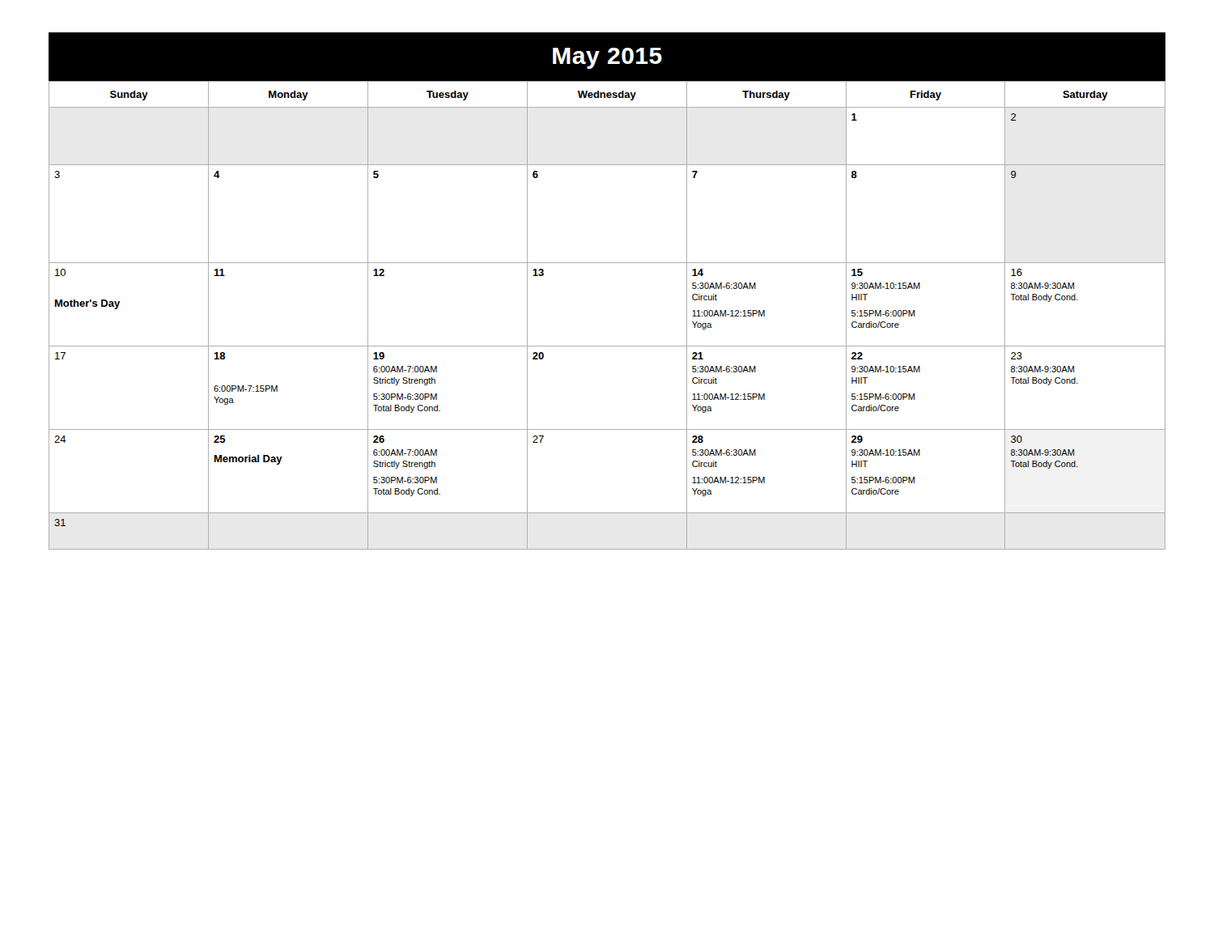May 2015
| Sunday | Monday | Tuesday | Wednesday | Thursday | Friday | Saturday |
| --- | --- | --- | --- | --- | --- | --- |
| | | | | | 1 | 2 |
| 3 | 4 | 5 | 6 | 7 | 8 | 9 |
| 10 Mother's Day | 11 | 12 | 13 | 14 5:30AM-6:30AM Circuit 11:00AM-12:15PM Yoga | 15 9:30AM-10:15AM HIIT 5:15PM-6:00PM Cardio/Core | 16 8:30AM-9:30AM Total Body Cond. |
| 17 | 18 6:00PM-7:15PM Yoga | 19 6:00AM-7:00AM Strictly Strength 5:30PM-6:30PM Total Body Cond. | 20 | 21 5:30AM-6:30AM Circuit 11:00AM-12:15PM Yoga | 22 9:30AM-10:15AM HIIT 5:15PM-6:00PM Cardio/Core | 23 8:30AM-9:30AM Total Body Cond. |
| 24 | 25 Memorial Day | 26 6:00AM-7:00AM Strictly Strength 5:30PM-6:30PM Total Body Cond. | 27 | 28 5:30AM-6:30AM Circuit 11:00AM-12:15PM Yoga | 29 9:30AM-10:15AM HIIT 5:15PM-6:00PM Cardio/Core | 30 8:30AM-9:30AM Total Body Cond. |
| 31 | | | | | | |